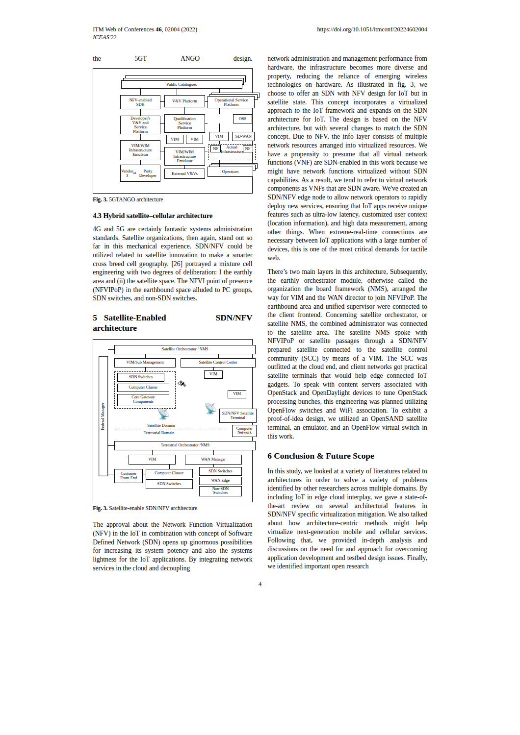ITM Web of Conferences 46, 02004 (2022) https://doi.org/10.1051/itmconf/20224602004
ICEAS'22
the 5GT ANGO design.
Public Catalogues
NFV-enabled
SDK
Developer's
V&V and
Service
Platform
VIM/WIM
Infrastructure
Emulator
Vendor
3rd Party Developer
V&V Platform
Qualification
Service
Platform
VIM
VIM
VIM/WIM
Infrastructure
Emulator
External V&Vs
Operational Service
Platform
OSS
VIM
SD-WAN
NF
NF
Actual
Infrastructure
Operators
Fig. 3. 5GTANGO architecture
4.3 Hybrid satellite–cellular architecture
4G and 5G are certainly fantastic systems administration standards. Satellite organizations, then again, stand out so far in this mechanical experience. SDN/NFV could be utilized related to satellite innovation to make a smarter cross breed cell geography. [26] portrayed a mixture cell engineering with two degrees of deliberation: I the earthly area and (ii) the satellite space. The NFVI point of presence (NFVIPoP) in the earthbound space alluded to PC groups, SDN switches, and non-SDN switches.
5 Satellite-Enabled SDN/NFV architecture
Federal Manager
Satellite Orchestrator / NMS
VIM/Sub Management
Satellite Control Center
VIM
SDN Switches
Computer Cluster
Core Gateway
Components
🛰
☼
📡
📡
VIM
SDN/NFV Satellite
Terminal
Computer
Network
Satellite Domain
Terrestrial Domain
Terrestrial Orchestrator /NMS
VIM
WAN Manager
Customer
Front-End
Computer Cluster
SDN Switches
SDN Switches
WAN Edge
Non-SDN
Switches
Fig. 3. Satellite-enable SDN/NFV architecture
The approval about the Network Function Virtualization (NFV) in the IoT in combination with concept of Software Defined Network (SDN) opens up ginormous possibilities for increasing its system potency and also the systems lightness for the IoT applications. By integrating network services in the cloud and decoupling
network administration and management performance from hardware, the infrastructure becomes more diverse and property, reducing the reliance of emerging wireless technologies on hardware. As illustrated in fig. 3, we choose to offer an SDN with NFV design for IoT but in satellite state. This concept incorporates a virtualized approach to the IoT framework and expands on the SDN architecture for IoT. The design is based on the NFV architecture, but with several changes to match the SDN concept. Due to NFV, the info layer consists of multiple network resources arranged into virtualized resources. We have a propensity to presume that all virtual network functions (VNF) are SDN-enabled in this work because we might have network functions virtualized without SDN capabilities. As a result, we tend to refer to virtual network components as VNFs that are SDN aware. We've created an SDN/NFV edge node to allow network operators to rapidly deploy new services, ensuring that IoT apps receive unique features such as ultra-low latency, customized user context (location information), and high data measurement, among other things. When extreme-real-time connections are necessary between IoT applications with a large number of devices, this is one of the most critical demands for tactile web.
There’s two main layers in this architecture, Subsequently, the earthly orchestrator module, otherwise called the organization the board framework (NMS), arranged the way for VIM and the WAN director to join NFVIPoP. The earthbound area and unified supervisor were connected to the client frontend. Concerning satellite orchestrator, or satellite NMS, the combined administrator was connected to the satellite area. The satellite NMS spoke with NFVIPoP or satellite passages through a SDN/NFV prepared satellite connected to the satellite control community (SCC) by means of a VIM. The SCC was outfitted at the cloud end, and client networks got practical satellite terminals that would help edge connected IoT gadgets. To speak with content servers associated with OpenStack and OpenDaylight devices to tune OpenStack processing bunches, this engineering was planned utilizing OpenFlow switches and WiFi association. To exhibit a proof-of-idea design, we utilized an OpenSAND satellite terminal, an emulator, and an OpenFlow virtual switch in this work.
6 Conclusion & Future Scope
In this study, we looked at a variety of literatures related to architectures in order to solve a variety of problems identified by other researchers across multiple domains. By including IoT in edge cloud interplay, we gave a state-of-the-art review on several architectural features in SDN/NFV specific virtualization mitigation. We also talked about how architecture-centric methods might help virtualize next-generation mobile and cellular services. Following that, we provided in-depth analysis and discussions on the need for and approach for overcoming application development and testbed design issues. Finally, we identified important open research
4